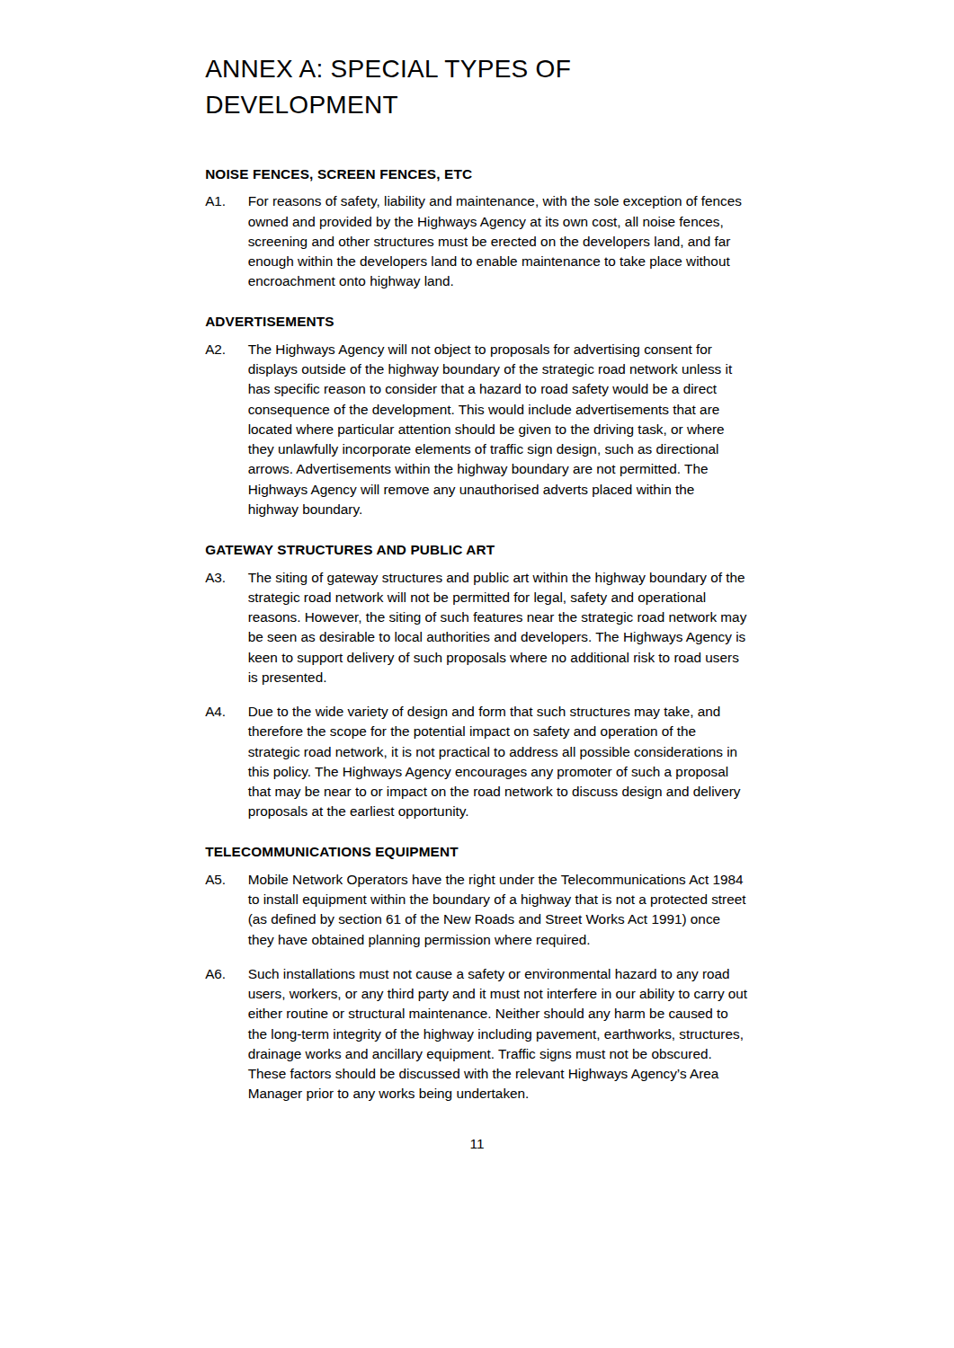ANNEX A: SPECIAL TYPES OF DEVELOPMENT
Noise fences, screen fences, etc
A1.
For reasons of safety, liability and maintenance, with the sole exception of fences owned and provided by the Highways Agency at its own cost, all noise fences, screening and other structures must be erected on the developers land, and far enough within the developers land to enable maintenance to take place without encroachment onto highway land.
Advertisements
A2.
The Highways Agency will not object to proposals for advertising consent for displays outside of the highway boundary of the strategic road network unless it has specific reason to consider that a hazard to road safety would be a direct consequence of the development. This would include advertisements that are located where particular attention should be given to the driving task, or where they unlawfully incorporate elements of traffic sign design, such as directional arrows. Advertisements within the highway boundary are not permitted. The Highways Agency will remove any unauthorised adverts placed within the highway boundary.
Gateway structures and public art
A3.
The siting of gateway structures and public art within the highway boundary of the strategic road network will not be permitted for legal, safety and operational reasons. However, the siting of such features near the strategic road network may be seen as desirable to local authorities and developers. The Highways Agency is keen to support delivery of such proposals where no additional risk to road users is presented.
A4.
Due to the wide variety of design and form that such structures may take, and therefore the scope for the potential impact on safety and operation of the strategic road network, it is not practical to address all possible considerations in this policy. The Highways Agency encourages any promoter of such a proposal that may be near to or impact on the road network to discuss design and delivery proposals at the earliest opportunity.
Telecommunications equipment
A5.
Mobile Network Operators have the right under the Telecommunications Act 1984 to install equipment within the boundary of a highway that is not a protected street (as defined by section 61 of the New Roads and Street Works Act 1991) once they have obtained planning permission where required.
A6.
Such installations must not cause a safety or environmental hazard to any road users, workers, or any third party and it must not interfere in our ability to carry out either routine or structural maintenance. Neither should any harm be caused to the long-term integrity of the highway including pavement, earthworks, structures, drainage works and ancillary equipment. Traffic signs must not be obscured. These factors should be discussed with the relevant Highways Agency’s Area Manager prior to any works being undertaken.
11